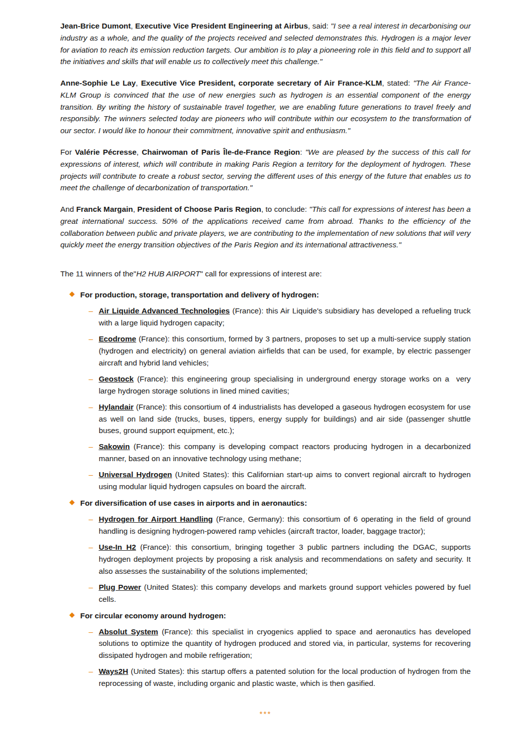Jean-Brice Dumont, Executive Vice President Engineering at Airbus, said: "I see a real interest in decarbonising our industry as a whole, and the quality of the projects received and selected demonstrates this. Hydrogen is a major lever for aviation to reach its emission reduction targets. Our ambition is to play a pioneering role in this field and to support all the initiatives and skills that will enable us to collectively meet this challenge."
Anne-Sophie Le Lay, Executive Vice President, corporate secretary of Air France-KLM, stated: "The Air France-KLM Group is convinced that the use of new energies such as hydrogen is an essential component of the energy transition. By writing the history of sustainable travel together, we are enabling future generations to travel freely and responsibly. The winners selected today are pioneers who will contribute within our ecosystem to the transformation of our sector. I would like to honour their commitment, innovative spirit and enthusiasm."
For Valérie Pécresse, Chairwoman of Paris Île-de-France Region: "We are pleased by the success of this call for expressions of interest, which will contribute in making Paris Region a territory for the deployment of hydrogen. These projects will contribute to create a robust sector, serving the different uses of this energy of the future that enables us to meet the challenge of decarbonization of transportation."
And Franck Margain, President of Choose Paris Region, to conclude: "This call for expressions of interest has been a great international success. 50% of the applications received came from abroad. Thanks to the efficiency of the collaboration between public and private players, we are contributing to the implementation of new solutions that will very quickly meet the energy transition objectives of the Paris Region and its international attractiveness."
The 11 winners of the"H2 HUB AIRPORT" call for expressions of interest are:
For production, storage, transportation and delivery of hydrogen:
Air Liquide Advanced Technologies (France): this Air Liquide's subsidiary has developed a refueling truck with a large liquid hydrogen capacity;
Ecodrome (France): this consortium, formed by 3 partners, proposes to set up a multi-service supply station (hydrogen and electricity) on general aviation airfields that can be used, for example, by electric passenger aircraft and hybrid land vehicles;
Geostock (France): this engineering group specialising in underground energy storage works on a very large hydrogen storage solutions in lined mined cavities;
Hylandair (France): this consortium of 4 industrialists has developed a gaseous hydrogen ecosystem for use as well on land side (trucks, buses, tippers, energy supply for buildings) and air side (passenger shuttle buses, ground support equipment, etc.);
Sakowin (France): this company is developing compact reactors producing hydrogen in a decarbonized manner, based on an innovative technology using methane;
Universal Hydrogen (United States): this Californian start-up aims to convert regional aircraft to hydrogen using modular liquid hydrogen capsules on board the aircraft.
For diversification of use cases in airports and in aeronautics:
Hydrogen for Airport Handling (France, Germany): this consortium of 6 operating in the field of ground handling is designing hydrogen-powered ramp vehicles (aircraft tractor, loader, baggage tractor);
Use-In H2 (France): this consortium, bringing together 3 public partners including the DGAC, supports hydrogen deployment projects by proposing a risk analysis and recommendations on safety and security. It also assesses the sustainability of the solutions implemented;
Plug Power (United States): this company develops and markets ground support vehicles powered by fuel cells.
For circular economy around hydrogen:
Absolut System (France): this specialist in cryogenics applied to space and aeronautics has developed solutions to optimize the quantity of hydrogen produced and stored via, in particular, systems for recovering dissipated hydrogen and mobile refrigeration;
Ways2H (United States): this startup offers a patented solution for the local production of hydrogen from the reprocessing of waste, including organic and plastic waste, which is then gasified.
***